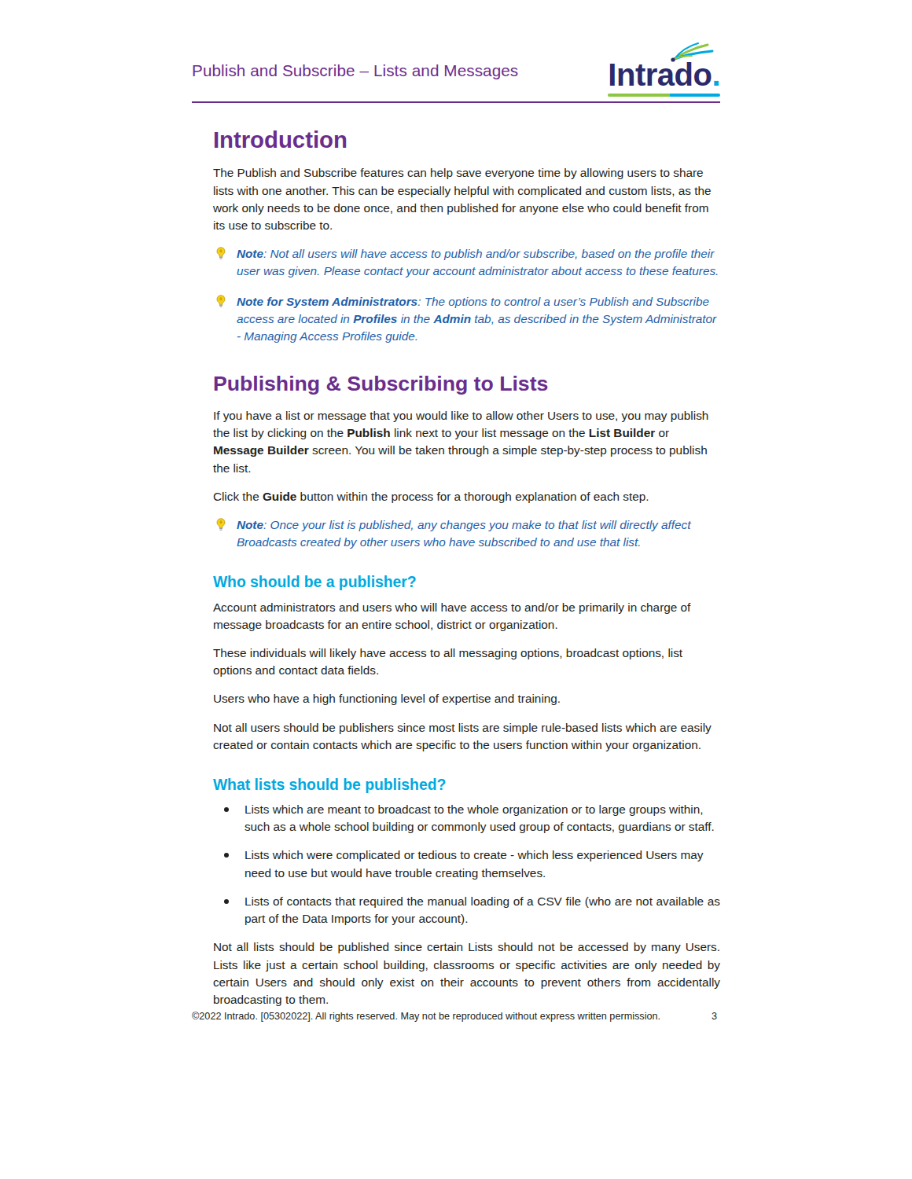Publish and Subscribe – Lists and Messages
Intrado.
Introduction
The Publish and Subscribe features can help save everyone time by allowing users to share lists with one another. This can be especially helpful with complicated and custom lists, as the work only needs to be done once, and then published for anyone else who could benefit from its use to subscribe to.
Note: Not all users will have access to publish and/or subscribe, based on the profile their user was given. Please contact your account administrator about access to these features.
Note for System Administrators: The options to control a user’s Publish and Subscribe access are located in Profiles in the Admin tab, as described in the System Administrator - Managing Access Profiles guide.
Publishing & Subscribing to Lists
If you have a list or message that you would like to allow other Users to use, you may publish the list by clicking on the Publish link next to your list message on the List Builder or Message Builder screen. You will be taken through a simple step-by-step process to publish the list.
Click the Guide button within the process for a thorough explanation of each step.
Note: Once your list is published, any changes you make to that list will directly affect Broadcasts created by other users who have subscribed to and use that list.
Who should be a publisher?
Account administrators and users who will have access to and/or be primarily in charge of message broadcasts for an entire school, district or organization.
These individuals will likely have access to all messaging options, broadcast options, list options and contact data fields.
Users who have a high functioning level of expertise and training.
Not all users should be publishers since most lists are simple rule-based lists which are easily created or contain contacts which are specific to the users function within your organization.
What lists should be published?
Lists which are meant to broadcast to the whole organization or to large groups within, such as a whole school building or commonly used group of contacts, guardians or staff.
Lists which were complicated or tedious to create - which less experienced Users may need to use but would have trouble creating themselves.
Lists of contacts that required the manual loading of a CSV file (who are not available as part of the Data Imports for your account).
Not all lists should be published since certain Lists should not be accessed by many Users. Lists like just a certain school building, classrooms or specific activities are only needed by certain Users and should only exist on their accounts to prevent others from accidentally broadcasting to them.
©2022 Intrado. [05302022]. All rights reserved. May not be reproduced without express written permission.
3